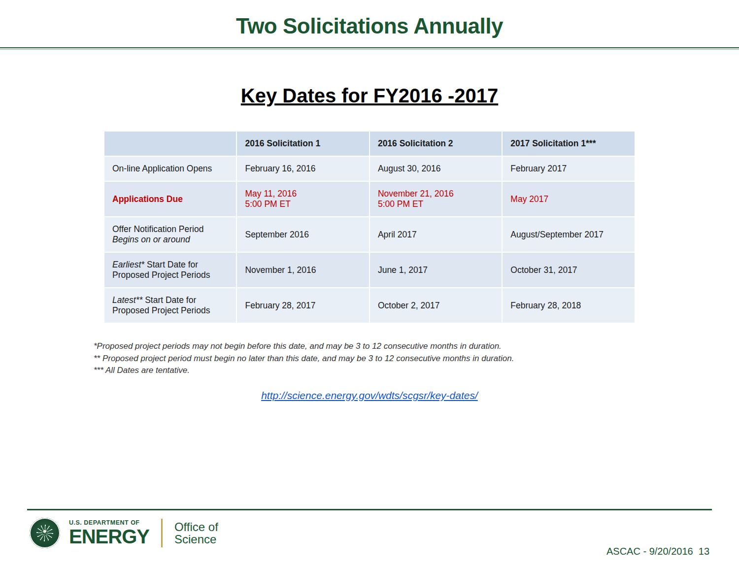Two Solicitations Annually
Key Dates for FY2016 -2017
| | 2016 Solicitation 1 | 2016 Solicitation 2 | 2017 Solicitation 1*** |
| --- | --- | --- | --- |
| On-line Application Opens | February 16, 2016 | August 30, 2016 | February 2017 |
| Applications Due | May 11, 2016 5:00 PM ET | November 21, 2016 5:00 PM ET | May 2017 |
| Offer Notification Period Begins on or around | September 2016 | April 2017 | August/September 2017 |
| Earliest* Start Date for Proposed Project Periods | November 1, 2016 | June 1, 2017 | October 31, 2017 |
| Latest** Start Date for Proposed Project Periods | February 28, 2017 | October 2, 2017 | February 28, 2018 |
*Proposed project periods may not begin before this date, and may be 3 to 12 consecutive months in duration.
** Proposed project period must begin no later than this date, and may be 3 to 12 consecutive months in duration.
*** All Dates are tentative.
http://science.energy.gov/wdts/scgsr/key-dates/
U.S. DEPARTMENT OF ENERGY
Office of Science
ASCAC - 9/20/2016 13